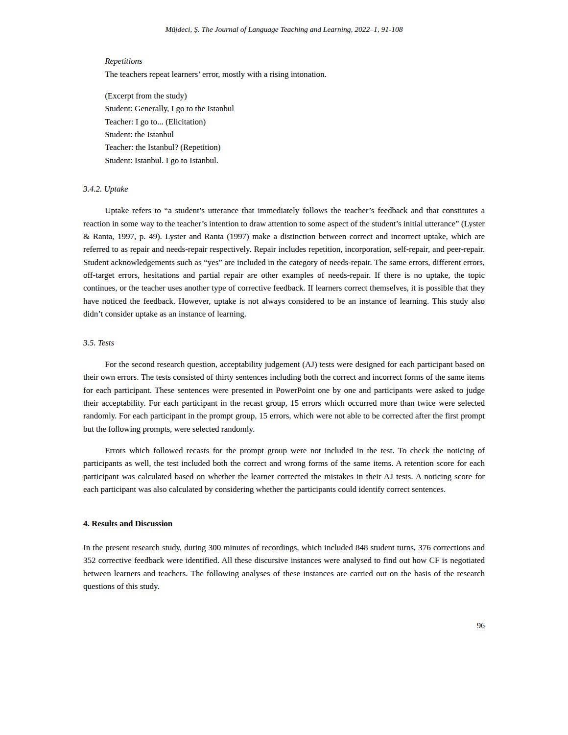Müjdeci, Ş. The Journal of Language Teaching and Learning, 2022–1, 91-108
Repetitions
The teachers repeat learners’ error, mostly with a rising intonation.
(Excerpt from the study)
Student: Generally, I go to the Istanbul
Teacher: I go to... (Elicitation)
Student: the Istanbul
Teacher: the Istanbul? (Repetition)
Student: Istanbul. I go to Istanbul.
3.4.2. Uptake
Uptake refers to “a student’s utterance that immediately follows the teacher’s feedback and that constitutes a reaction in some way to the teacher’s intention to draw attention to some aspect of the student’s initial utterance” (Lyster & Ranta, 1997, p. 49). Lyster and Ranta (1997) make a distinction between correct and incorrect uptake, which are referred to as repair and needs-repair respectively. Repair includes repetition, incorporation, self-repair, and peer-repair. Student acknowledgements such as “yes” are included in the category of needs-repair. The same errors, different errors, off-target errors, hesitations and partial repair are other examples of needs-repair. If there is no uptake, the topic continues, or the teacher uses another type of corrective feedback. If learners correct themselves, it is possible that they have noticed the feedback. However, uptake is not always considered to be an instance of learning. This study also didn’t consider uptake as an instance of learning.
3.5. Tests
For the second research question, acceptability judgement (AJ) tests were designed for each participant based on their own errors. The tests consisted of thirty sentences including both the correct and incorrect forms of the same items for each participant. These sentences were presented in PowerPoint one by one and participants were asked to judge their acceptability. For each participant in the recast group, 15 errors which occurred more than twice were selected randomly. For each participant in the prompt group, 15 errors, which were not able to be corrected after the first prompt but the following prompts, were selected randomly.
Errors which followed recasts for the prompt group were not included in the test. To check the noticing of participants as well, the test included both the correct and wrong forms of the same items. A retention score for each participant was calculated based on whether the learner corrected the mistakes in their AJ tests. A noticing score for each participant was also calculated by considering whether the participants could identify correct sentences.
4. Results and Discussion
In the present research study, during 300 minutes of recordings, which included 848 student turns, 376 corrections and 352 corrective feedback were identified. All these discursive instances were analysed to find out how CF is negotiated between learners and teachers. The following analyses of these instances are carried out on the basis of the research questions of this study.
96